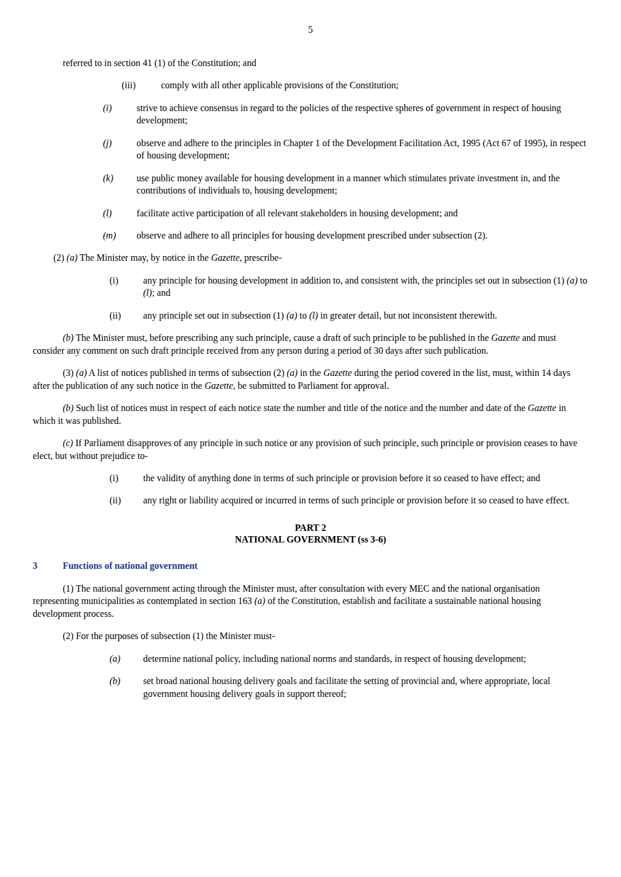5
referred to in section 41 (1) of the Constitution; and
(iii) comply with all other applicable provisions of the Constitution;
(i) strive to achieve consensus in regard to the policies of the respective spheres of government in respect of housing development;
(j) observe and adhere to the principles in Chapter 1 of the Development Facilitation Act, 1995 (Act 67 of 1995), in respect of housing development;
(k) use public money available for housing development in a manner which stimulates private investment in, and the contributions of individuals to, housing development;
(l) facilitate active participation of all relevant stakeholders in housing development; and
(m) observe and adhere to all principles for housing development prescribed under subsection (2).
(2) (a) The Minister may, by notice in the Gazette, prescribe-
(i) any principle for housing development in addition to, and consistent with, the principles set out in subsection (1) (a) to (l); and
(ii) any principle set out in subsection (1) (a) to (l) in greater detail, but not inconsistent therewith.
(b) The Minister must, before prescribing any such principle, cause a draft of such principle to be published in the Gazette and must consider any comment on such draft principle received from any person during a period of 30 days after such publication.
(3) (a) A list of notices published in terms of subsection (2) (a) in the Gazette during the period covered in the list, must, within 14 days after the publication of any such notice in the Gazette, be submitted to Parliament for approval.
(b) Such list of notices must in respect of each notice state the number and title of the notice and the number and date of the Gazette in which it was published.
(c) If Parliament disapproves of any principle in such notice or any provision of such principle, such principle or provision ceases to have elect, but without prejudice to-
(i) the validity of anything done in terms of such principle or provision before it so ceased to have effect; and
(ii) any right or liability acquired or incurred in terms of such principle or provision before it so ceased to have effect.
PART 2 NATIONAL GOVERNMENT (ss 3-6)
3 Functions of national government
(1) The national government acting through the Minister must, after consultation with every MEC and the national organisation representing municipalities as contemplated in section 163 (a) of the Constitution, establish and facilitate a sustainable national housing development process.
(2) For the purposes of subsection (1) the Minister must-
(a) determine national policy, including national norms and standards, in respect of housing development;
(b) set broad national housing delivery goals and facilitate the setting of provincial and, where appropriate, local government housing delivery goals in support thereof;